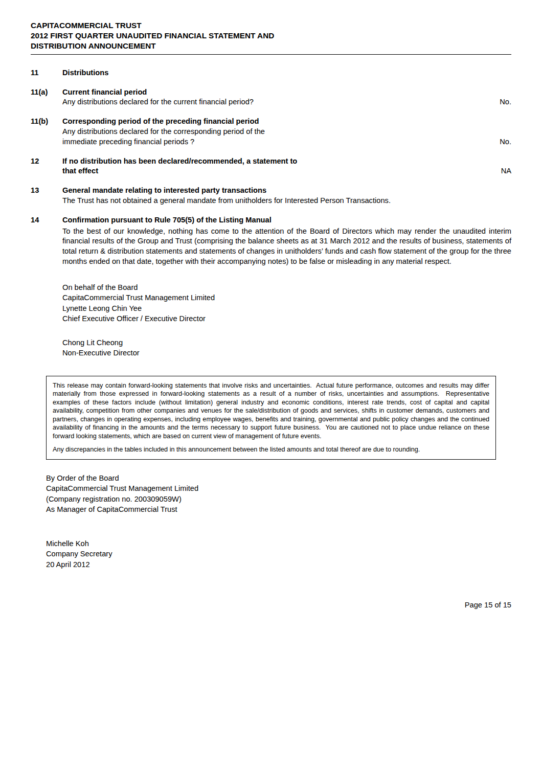CAPITACOMMERCIAL TRUST
2012 FIRST QUARTER UNAUDITED FINANCIAL STATEMENT AND
DISTRIBUTION ANNOUNCEMENT
| 11 | Distributions | |
| 11(a) | Current financial period Any distributions declared for the current financial period? | No. |
| 11(b) | Corresponding period of the preceding financial period Any distributions declared for the corresponding period of the immediate preceding financial periods ? | No. |
| 12 | If no distribution has been declared/recommended, a statement to that effect | NA |
| 13 | General mandate relating to interested party transactions The Trust has not obtained a general mandate from unitholders for Interested Person Transactions. |
| 14 | Confirmation pursuant to Rule 705(5) of the Listing Manual To the best of our knowledge, nothing has come to the attention of the Board of Directors which may render the unaudited interim financial results of the Group and Trust (comprising the balance sheets as at 31 March 2012 and the results of business, statements of total return & distribution statements and statements of changes in unitholders’ funds and cash flow statement of the group for the three months ended on that date, together with their accompanying notes) to be false or misleading in any material respect. |
On behalf of the Board
CapitaCommercial Trust Management Limited
Lynette Leong Chin Yee
Chief Executive Officer / Executive Director
Chong Lit Cheong
Non-Executive Director
This release may contain forward-looking statements that involve risks and uncertainties. Actual future performance, outcomes and results may differ materially from those expressed in forward-looking statements as a result of a number of risks, uncertainties and assumptions. Representative examples of these factors include (without limitation) general industry and economic conditions, interest rate trends, cost of capital and capital availability, competition from other companies and venues for the sale/distribution of goods and services, shifts in customer demands, customers and partners, changes in operating expenses, including employee wages, benefits and training, governmental and public policy changes and the continued availability of financing in the amounts and the terms necessary to support future business. You are cautioned not to place undue reliance on these forward looking statements, which are based on current view of management of future events.
Any discrepancies in the tables included in this announcement between the listed amounts and total thereof are due to rounding.
By Order of the Board
CapitaCommercial Trust Management Limited
(Company registration no. 200309059W)
As Manager of CapitaCommercial Trust
Michelle Koh
Company Secretary
20 April 2012
Page 15 of 15